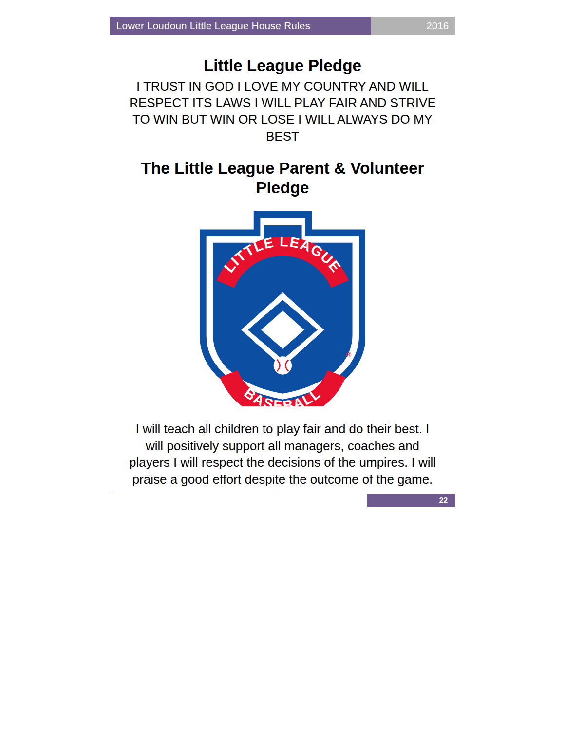Lower Loudoun Little League House Rules
2016
Little League Pledge
I TRUST IN GOD I LOVE MY COUNTRY AND WILL RESPECT ITS LAWS I WILL PLAY FAIR AND STRIVE TO WIN BUT WIN OR LOSE I WILL ALWAYS DO MY BEST
The Little League Parent & Volunteer Pledge
LITTLE LEAGUE BASEBALL ®
I will teach all children to play fair and do their best. I will positively support all managers, coaches and players I will respect the decisions of the umpires. I will praise a good effort despite the outcome of the game.
22